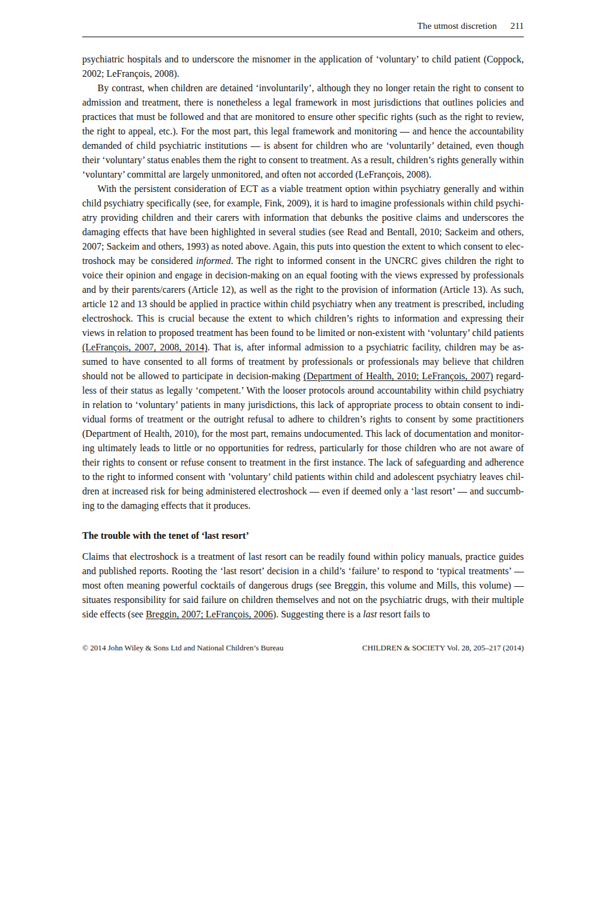The utmost discretion 211
psychiatric hospitals and to underscore the misnomer in the application of ‘voluntary’ to child patient (Coppock, 2002; LeFrançois, 2008).
By contrast, when children are detained ‘involuntarily’, although they no longer retain the right to consent to admission and treatment, there is nonetheless a legal framework in most jurisdictions that outlines policies and practices that must be followed and that are monitored to ensure other specific rights (such as the right to review, the right to appeal, etc.). For the most part, this legal framework and monitoring — and hence the accountability demanded of child psychiatric institutions — is absent for children who are ‘voluntarily’ detained, even though their ‘voluntary’ status enables them the right to consent to treatment. As a result, children’s rights generally within ‘voluntary’ committal are largely unmonitored, and often not accorded (LeFrançois, 2008).
With the persistent consideration of ECT as a viable treatment option within psychiatry generally and within child psychiatry specifically (see, for example, Fink, 2009), it is hard to imagine professionals within child psychiatry providing children and their carers with information that debunks the positive claims and underscores the damaging effects that have been highlighted in several studies (see Read and Bentall, 2010; Sackeim and others, 2007; Sackeim and others, 1993) as noted above. Again, this puts into question the extent to which consent to electroshock may be considered informed. The right to informed consent in the UNCRC gives children the right to voice their opinion and engage in decision-making on an equal footing with the views expressed by professionals and by their parents/carers (Article 12), as well as the right to the provision of information (Article 13). As such, article 12 and 13 should be applied in practice within child psychiatry when any treatment is prescribed, including electroshock. This is crucial because the extent to which children’s rights to information and expressing their views in relation to proposed treatment has been found to be limited or non-existent with ‘voluntary’ child patients (LeFrançois, 2007, 2008, 2014). That is, after informal admission to a psychiatric facility, children may be assumed to have consented to all forms of treatment by professionals or professionals may believe that children should not be allowed to participate in decision-making (Department of Health, 2010; LeFrançois, 2007) regardless of their status as legally ‘competent.’ With the looser protocols around accountability within child psychiatry in relation to ‘voluntary’ patients in many jurisdictions, this lack of appropriate process to obtain consent to individual forms of treatment or the outright refusal to adhere to children’s rights to consent by some practitioners (Department of Health, 2010), for the most part, remains undocumented. This lack of documentation and monitoring ultimately leads to little or no opportunities for redress, particularly for those children who are not aware of their rights to consent or refuse consent to treatment in the first instance. The lack of safeguarding and adherence to the right to informed consent with ’voluntary’ child patients within child and adolescent psychiatry leaves children at increased risk for being administered electroshock — even if deemed only a ‘last resort’ — and succumbing to the damaging effects that it produces.
The trouble with the tenet of ‘last resort’
Claims that electroshock is a treatment of last resort can be readily found within policy manuals, practice guides and published reports. Rooting the ‘last resort’ decision in a child’s ‘failure’ to respond to ‘typical treatments’ — most often meaning powerful cocktails of dangerous drugs (see Breggin, this volume and Mills, this volume) — situates responsibility for said failure on children themselves and not on the psychiatric drugs, with their multiple side effects (see Breggin, 2007; LeFrançois, 2006). Suggesting there is a last resort fails to
© 2014 John Wiley & Sons Ltd and National Children’s Bureau CHILDREN & SOCIETY Vol. 28, 205–217 (2014)